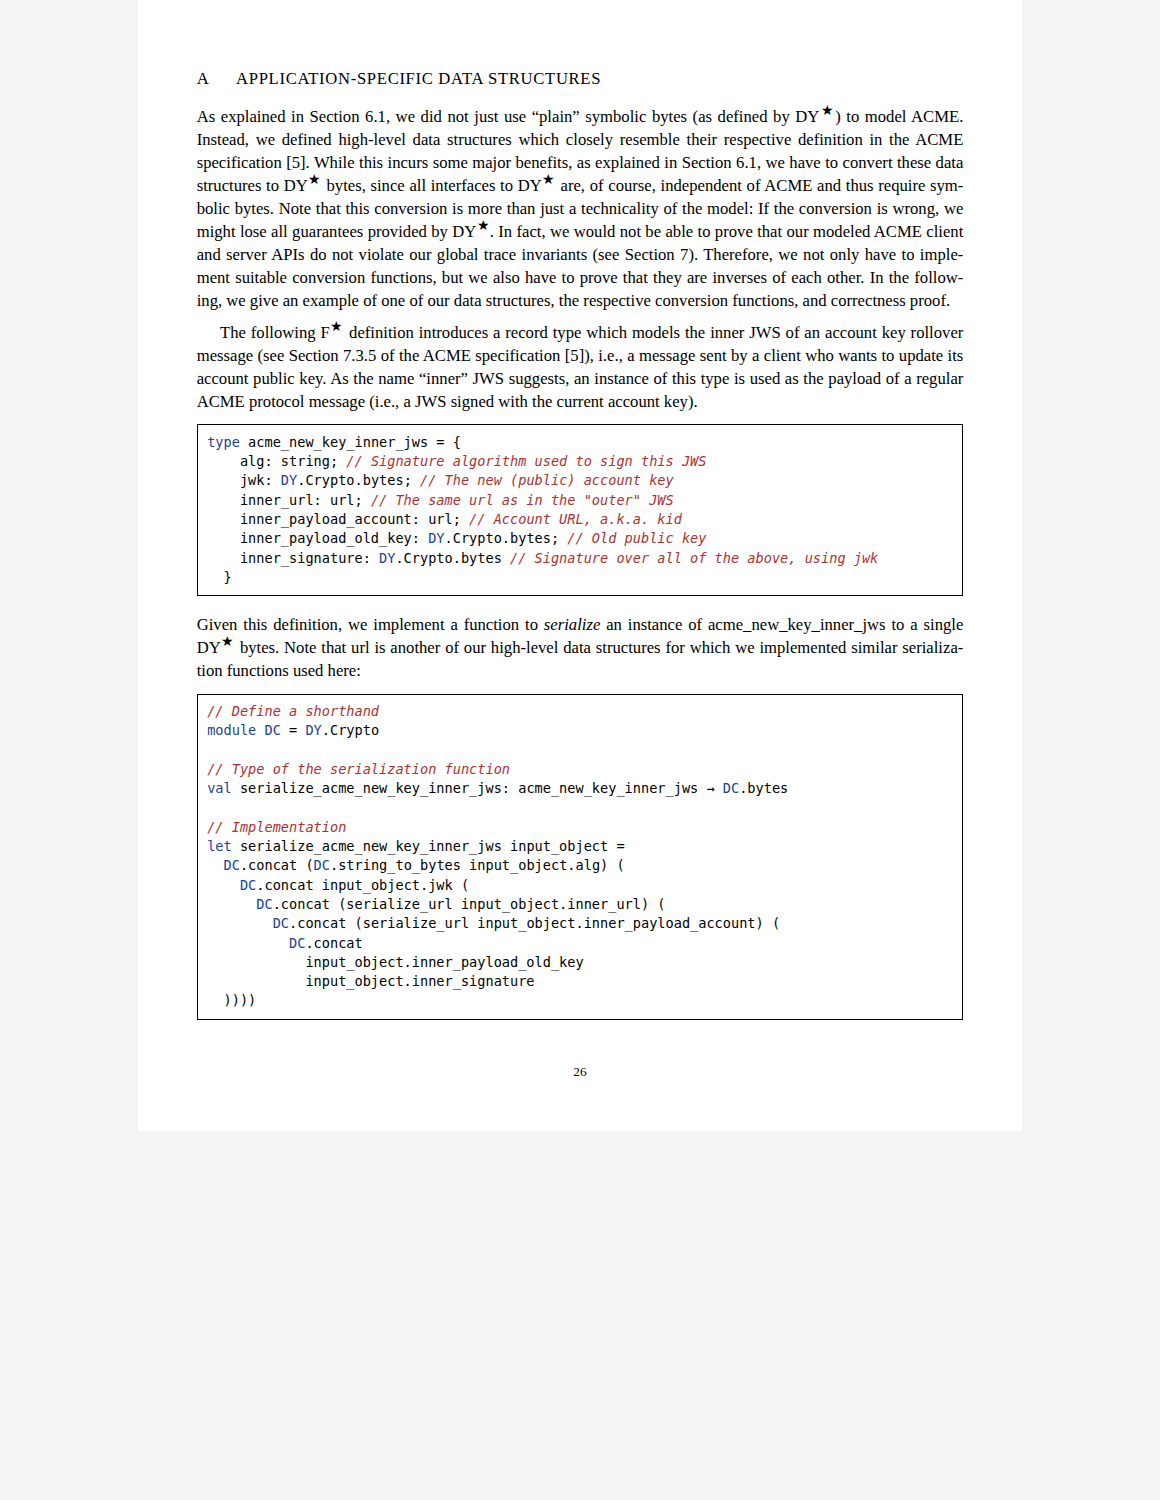AAPPLICATION-SPECIFIC DATA STRUCTURES
As explained in Section 6.1, we did not just use “plain” symbolic bytes (as defined by DY★) to model ACME. Instead, we defined high-level data structures which closely resemble their respective definition in the ACME specification [5]. While this incurs some major benefits, as explained in Section 6.1, we have to convert these data structures to DY★ bytes, since all interfaces to DY★ are, of course, independent of ACME and thus require symbolic bytes. Note that this conversion is more than just a technicality of the model: If the conversion is wrong, we might lose all guarantees provided by DY★. In fact, we would not be able to prove that our modeled ACME client and server APIs do not violate our global trace invariants (see Section 7). Therefore, we not only have to implement suitable conversion functions, but we also have to prove that they are inverses of each other. In the following, we give an example of one of our data structures, the respective conversion functions, and correctness proof.
The following F★ definition introduces a record type which models the inner JWS of an account key rollover message (see Section 7.3.5 of the ACME specification [5]), i.e., a message sent by a client who wants to update its account public key. As the name “inner” JWS suggests, an instance of this type is used as the payload of a regular ACME protocol message (i.e., a JWS signed with the current account key).
type acme_new_key_inner_jws = { alg: string; // Signature algorithm used to sign this JWS jwk: DY.Crypto.bytes; // The new (public) account key inner_url: url; // The same url as in the "outer" JWS inner_payload_account: url; // Account URL, a.k.a. kid inner_payload_old_key: DY.Crypto.bytes; // Old public key inner_signature: DY.Crypto.bytes // Signature over all of the above, using jwk }
Given this definition, we implement a function to serialize an instance of acme_new_key_inner_jws to a single DY★ bytes. Note that url is another of our high-level data structures for which we implemented similar serialization functions used here:
// Define a shorthand module DC = DY.Crypto // Type of the serialization function val serialize_acme_new_key_inner_jws: acme_new_key_inner_jws → DC.bytes // Implementation let serialize_acme_new_key_inner_jws input_object = DC.concat (DC.string_to_bytes input_object.alg) ( DC.concat input_object.jwk ( DC.concat (serialize_url input_object.inner_url) ( DC.concat (serialize_url input_object.inner_payload_account) ( DC.concat input_object.inner_payload_old_key input_object.inner_signature ))))
26